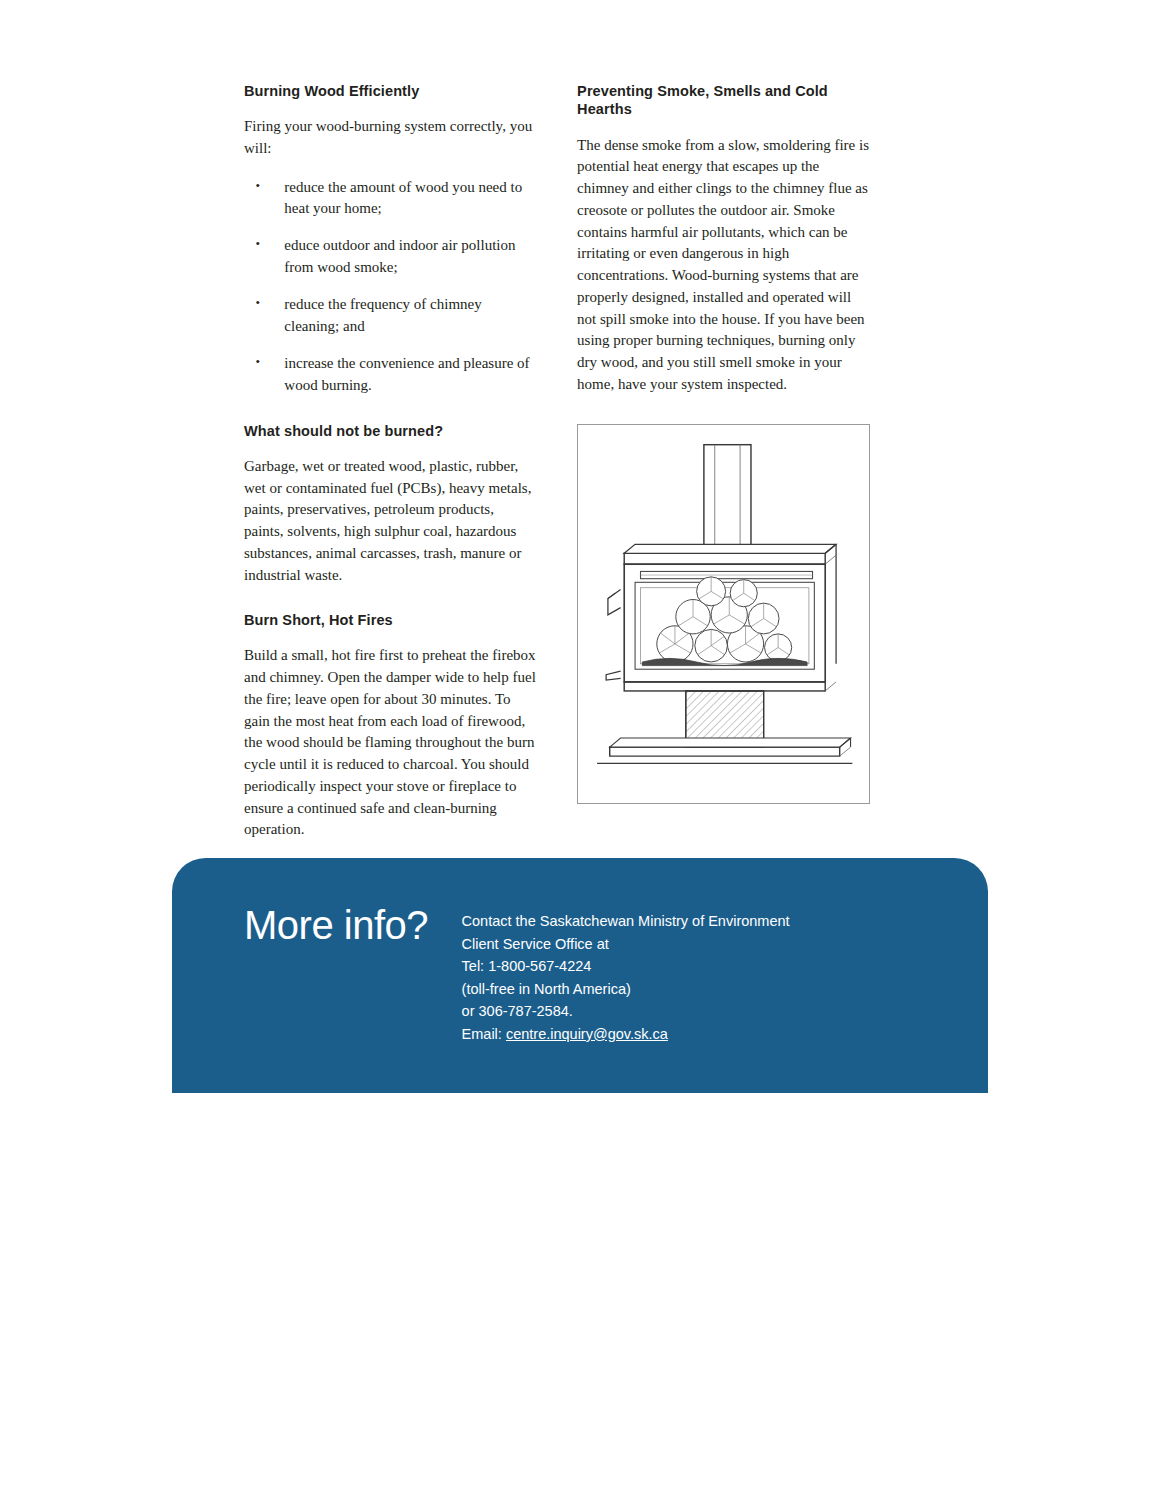Burning Wood Efficiently
Firing your wood-burning system correctly, you will:
reduce the amount of wood you need to heat your home;
educe outdoor and indoor air pollution from wood smoke;
reduce the frequency of chimney cleaning; and
increase the convenience and pleasure of wood burning.
What should not be burned?
Garbage, wet or treated wood, plastic, rubber, wet or contaminated fuel (PCBs), heavy metals, paints, preservatives, petroleum products, paints, solvents, high sulphur coal, hazardous substances, animal carcasses, trash, manure or industrial waste.
Burn Short, Hot Fires
Build a small, hot fire first to preheat the firebox and chimney. Open the damper wide to help fuel the fire; leave open for about 30 minutes. To gain the most heat from each load of firewood, the wood should be flaming throughout the burn cycle until it is reduced to charcoal. You should periodically inspect your stove or fireplace to ensure a continued safe and clean-burning operation.
Preventing Smoke, Smells and Cold Hearths
The dense smoke from a slow, smoldering fire is potential heat energy that escapes up the chimney and either clings to the chimney flue as creosote or pollutes the outdoor air. Smoke contains harmful air pollutants, which can be irritating or even dangerous in high concentrations. Wood-burning systems that are properly designed, installed and operated will not spill smoke into the house. If you have been using proper burning techniques, burning only dry wood, and you still smell smoke in your home, have your system inspected.
More info?
Contact the Saskatchewan Ministry of Environment
Client Service Office at
Tel: 1-800-567-4224
(toll-free in North America)
or 306-787-2584.
Email: centre.inquiry@gov.sk.ca